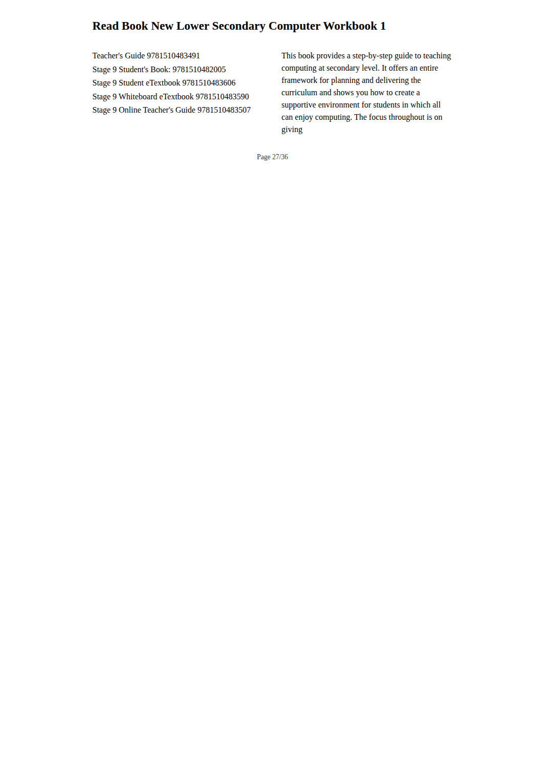Read Book New Lower Secondary Computer Workbook 1
Teacher's Guide 9781510483491
Stage 9 Student's Book: 9781510482005
Stage 9 Student eTextbook 9781510483606
Stage 9 Whiteboard eTextbook 9781510483590
Stage 9 Online Teacher's Guide 9781510483507
This book provides a step-by-step guide to teaching computing at secondary level. It offers an entire framework for planning and delivering the curriculum and shows you how to create a supportive environment for students in which all can enjoy computing. The focus throughout is on giving
Page 27/36